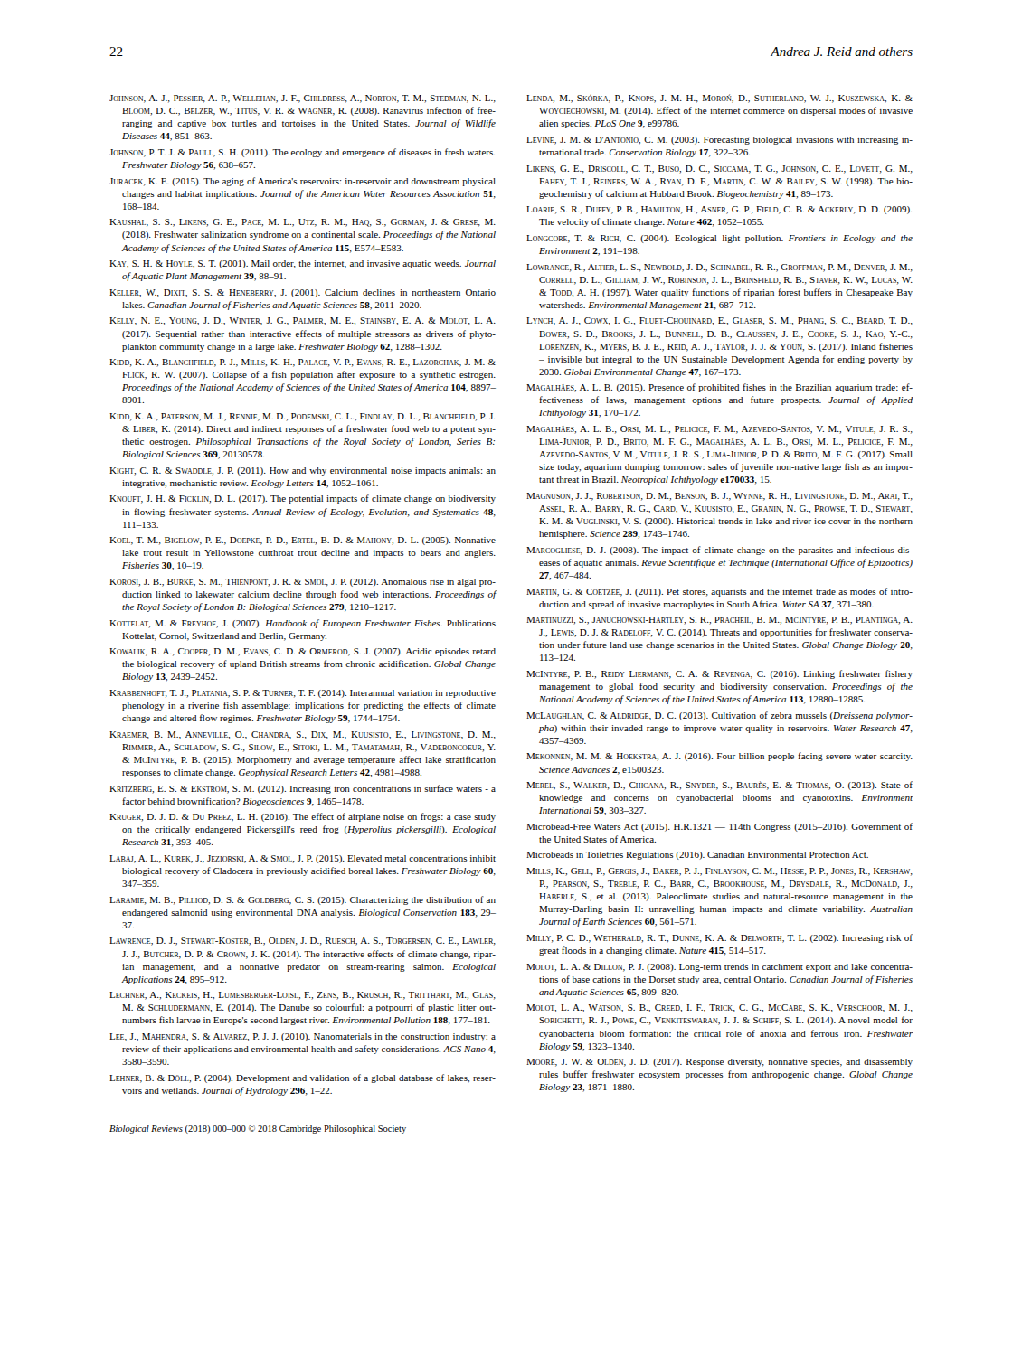22 Andrea J. Reid and others
Johnson, A. J., Pessier, A. P., Wellehan, J. F., Childress, A., Norton, T. M., Stedman, N. L., Bloom, D. C., Belzer, W., Titus, V. R. & Wagner, R. (2008). Ranavirus infection of free-ranging and captive box turtles and tortoises in the United States. Journal of Wildlife Diseases 44, 851–863.
Johnson, P. T. J. & Paull, S. H. (2011). The ecology and emergence of diseases in fresh waters. Freshwater Biology 56, 638–657.
Juracek, K. E. (2015). The aging of America's reservoirs: in-reservoir and downstream physical changes and habitat implications. Journal of the American Water Resources Association 51, 168–184.
Kaushal, S. S., Likens, G. E., Pace, M. L., Utz, R. M., Haq, S., Gorman, J. & Grese, M. (2018). Freshwater salinization syndrome on a continental scale. Proceedings of the National Academy of Sciences of the United States of America 115, E574–E583.
Kay, S. H. & Hoyle, S. T. (2001). Mail order, the internet, and invasive aquatic weeds. Journal of Aquatic Plant Management 39, 88–91.
Keller, W., Dixit, S. S. & Heneberry, J. (2001). Calcium declines in northeastern Ontario lakes. Canadian Journal of Fisheries and Aquatic Sciences 58, 2011–2020.
Kelly, N. E., Young, J. D., Winter, J. G., Palmer, M. E., Stainsby, E. A. & Molot, L. A. (2017). Sequential rather than interactive effects of multiple stressors as drivers of phytoplankton community change in a large lake. Freshwater Biology 62, 1288–1302.
Kidd, K. A., Blanchfield, P. J., Mills, K. H., Palace, V. P., Evans, R. E., Lazorchak, J. M. & Flick, R. W. (2007). Collapse of a fish population after exposure to a synthetic estrogen. Proceedings of the National Academy of Sciences of the United States of America 104, 8897–8901.
Kidd, K. A., Paterson, M. J., Rennie, M. D., Podemski, C. L., Findlay, D. L., Blanchfield, P. J. & Liber, K. (2014). Direct and indirect responses of a freshwater food web to a potent synthetic oestrogen. Philosophical Transactions of the Royal Society of London, Series B: Biological Sciences 369, 20130578.
Kight, C. R. & Swaddle, J. P. (2011). How and why environmental noise impacts animals: an integrative, mechanistic review. Ecology Letters 14, 1052–1061.
Knouft, J. H. & Ficklin, D. L. (2017). The potential impacts of climate change on biodiversity in flowing freshwater systems. Annual Review of Ecology, Evolution, and Systematics 48, 111–133.
Koel, T. M., Bigelow, P. E., Doepke, P. D., Ertel, B. D. & Mahony, D. L. (2005). Nonnative lake trout result in Yellowstone cutthroat trout decline and impacts to bears and anglers. Fisheries 30, 10–19.
Korosi, J. B., Burke, S. M., Thienpont, J. R. & Smol, J. P. (2012). Anomalous rise in algal production linked to lakewater calcium decline through food web interactions. Proceedings of the Royal Society of London B: Biological Sciences 279, 1210–1217.
Kottelat, M. & Freyhof, J. (2007). Handbook of European Freshwater Fishes. Publications Kottelat, Cornol, Switzerland and Berlin, Germany.
Kowalik, R. A., Cooper, D. M., Evans, C. D. & Ormerod, S. J. (2007). Acidic episodes retard the biological recovery of upland British streams from chronic acidification. Global Change Biology 13, 2439–2452.
Krabbenhoft, T. J., Platania, S. P. & Turner, T. F. (2014). Interannual variation in reproductive phenology in a riverine fish assemblage: implications for predicting the effects of climate change and altered flow regimes. Freshwater Biology 59, 1744–1754.
Kraemer, B. M., Anneville, O., Chandra, S., Dix, M., Kuusisto, E., Livingstone, D. M., Rimmer, A., Schladow, S. G., Silow, E., Sitoki, L. M., Tamatamah, R., Vadeboncoeur, Y. & McIntyre, P. B. (2015). Morphometry and average temperature affect lake stratification responses to climate change. Geophysical Research Letters 42, 4981–4988.
Kritzberg, E. S. & Ekström, S. M. (2012). Increasing iron concentrations in surface waters - a factor behind brownification? Biogeosciences 9, 1465–1478.
Kruger, D. J. D. & Du Preez, L. H. (2016). The effect of airplane noise on frogs: a case study on the critically endangered Pickersgill's reed frog (Hyperolius pickersgilli). Ecological Research 31, 393–405.
Labaj, A. L., Kurek, J., Jeziorski, A. & Smol, J. P. (2015). Elevated metal concentrations inhibit biological recovery of Cladocera in previously acidified boreal lakes. Freshwater Biology 60, 347–359.
Laramie, M. B., Pilliod, D. S. & Goldberg, C. S. (2015). Characterizing the distribution of an endangered salmonid using environmental DNA analysis. Biological Conservation 183, 29–37.
Lawrence, D. J., Stewart-Koster, B., Olden, J. D., Ruesch, A. S., Torgersen, C. E., Lawler, J. J., Butcher, D. P. & Crown, J. K. (2014). The interactive effects of climate change, riparian management, and a nonnative predator on stream-rearing salmon. Ecological Applications 24, 895–912.
Lechner, A., Keckeis, H., Lumesberger-Loisl, F., Zens, B., Krusch, R., Tritthart, M., Glas, M. & Schludermann, E. (2014). The Danube so colourful: a potpourri of plastic litter outnumbers fish larvae in Europe's second largest river. Environmental Pollution 188, 177–181.
Lee, J., Mahendra, S. & Alvarez, P. J. J. (2010). Nanomaterials in the construction industry: a review of their applications and environmental health and safety considerations. ACS Nano 4, 3580–3590.
Lehner, B. & Döll, P. (2004). Development and validation of a global database of lakes, reservoirs and wetlands. Journal of Hydrology 296, 1–22.
Lenda, M., Skórka, P., Knops, J. M. H., Moroń, D., Sutherland, W. J., Kuszewska, K. & Woyciechowski, M. (2014). Effect of the internet commerce on dispersal modes of invasive alien species. PLoS One 9, e99786.
Levine, J. M. & D'Antonio, C. M. (2003). Forecasting biological invasions with increasing international trade. Conservation Biology 17, 322–326.
Likens, G. E., Driscoll, C. T., Buso, D. C., Siccama, T. G., Johnson, C. E., Lovett, G. M., Fahey, T. J., Reiners, W. A., Ryan, D. F., Martin, C. W. & Bailey, S. W. (1998). The biogeochemistry of calcium at Hubbard Brook. Biogeochemistry 41, 89–173.
Loarie, S. R., Duffy, P. B., Hamilton, H., Asner, G. P., Field, C. B. & Ackerly, D. D. (2009). The velocity of climate change. Nature 462, 1052–1055.
Longcore, T. & Rich, C. (2004). Ecological light pollution. Frontiers in Ecology and the Environment 2, 191–198.
Lowrance, R., Altier, L. S., Newbold, J. D., Schnabel, R. R., Groffman, P. M., Denver, J. M., Correll, D. L., Gilliam, J. W., Robinson, J. L., Brinsfield, R. B., Staver, K. W., Lucas, W. & Todd, A. H. (1997). Water quality functions of riparian forest buffers in Chesapeake Bay watersheds. Environmental Management 21, 687–712.
Lynch, A. J., Cowx, I. G., Fluet-Chouinard, E., Glaser, S. M., Phang, S. C., Beard, T. D., Bower, S. D., Brooks, J. L., Bunnell, D. B., Claussen, J. E., Cooke, S. J., Kao, Y.-C., Lorenzen, K., Myers, B. J. E., Reid, A. J., Taylor, J. J. & Youn, S. (2017). Inland fisheries – invisible but integral to the UN Sustainable Development Agenda for ending poverty by 2030. Global Environmental Change 47, 167–173.
Magalhães, A. L. B. (2015). Presence of prohibited fishes in the Brazilian aquarium trade: effectiveness of laws, management options and future prospects. Journal of Applied Ichthyology 31, 170–172.
Magalhães, A. L. B., Orsi, M. L., Pelicice, F. M., Azevedo-Santos, V. M., Vitule, J. R. S., Lima-Junior, P. D., Brito, M. F. G., Magalhães, A. L. B., Orsi, M. L., Pelicice, F. M., Azevedo-Santos, V. M., Vitule, J. R. S., Lima-Junior, P. D. & Brito, M. F. G. (2017). Small size today, aquarium dumping tomorrow: sales of juvenile non-native large fish as an important threat in Brazil. Neotropical Ichthyology e170033, 15.
Magnuson, J. J., Robertson, D. M., Benson, B. J., Wynne, R. H., Livingstone, D. M., Arai, T., Assel, R. A., Barry, R. G., Card, V., Kuusisto, E., Granin, N. G., Prowse, T. D., Stewart, K. M. & Vuglinski, V. S. (2000). Historical trends in lake and river ice cover in the northern hemisphere. Science 289, 1743–1746.
Marcogliese, D. J. (2008). The impact of climate change on the parasites and infectious diseases of aquatic animals. Revue Scientifique et Technique (International Office of Epizootics) 27, 467–484.
Martin, G. & Coetzee, J. (2011). Pet stores, aquarists and the internet trade as modes of introduction and spread of invasive macrophytes in South Africa. Water SA 37, 371–380.
Martinuzzi, S., Januchowski-Hartley, S. R., Pracheil, B. M., McIntyre, P. B., Plantinga, A. J., Lewis, D. J. & Radeloff, V. C. (2014). Threats and opportunities for freshwater conservation under future land use change scenarios in the United States. Global Change Biology 20, 113–124.
McIntyre, P. B., Reidy Liermann, C. A. & Revenga, C. (2016). Linking freshwater fishery management to global food security and biodiversity conservation. Proceedings of the National Academy of Sciences of the United States of America 113, 12880–12885.
McLaughlan, C. & Aldridge, D. C. (2013). Cultivation of zebra mussels (Dreissena polymorpha) within their invaded range to improve water quality in reservoirs. Water Research 47, 4357–4369.
Mekonnen, M. M. & Hoekstra, A. J. (2016). Four billion people facing severe water scarcity. Science Advances 2, e1500323.
Merel, S., Walker, D., Chicana, R., Snyder, S., Baurès, E. & Thomas, O. (2013). State of knowledge and concerns on cyanobacterial blooms and cyanotoxins. Environment International 59, 303–327.
Microbead-Free Waters Act (2015). H.R.1321 — 114th Congress (2015–2016). Government of the United States of America.
Microbeads in Toiletries Regulations (2016). Canadian Environmental Protection Act.
Mills, K., Gell, P., Gergis, J., Baker, P. J., Finlayson, C. M., Hesse, P. P., Jones, R., Kershaw, P., Pearson, S., Treble, P. C., Barr, C., Brookhouse, M., Drysdale, R., McDonald, J., Haberle, S., et al. (2013). Paleoclimate studies and natural-resource management in the Murray-Darling basin II: unravelling human impacts and climate variability. Australian Journal of Earth Sciences 60, 561–571.
Milly, P. C. D., Wetherald, R. T., Dunne, K. A. & Delworth, T. L. (2002). Increasing risk of great floods in a changing climate. Nature 415, 514–517.
Molot, L. A. & Dillon, P. J. (2008). Long-term trends in catchment export and lake concentrations of base cations in the Dorset study area, central Ontario. Canadian Journal of Fisheries and Aquatic Sciences 65, 809–820.
Molot, L. A., Watson, S. B., Creed, I. F., Trick, C. G., McCabe, S. K., Verschoor, M. J., Sorichetti, R. J., Powe, C., Venkiteswaran, J. J. & Schiff, S. L. (2014). A novel model for cyanobacteria bloom formation: the critical role of anoxia and ferrous iron. Freshwater Biology 59, 1323–1340.
Moore, J. W. & Olden, J. D. (2017). Response diversity, nonnative species, and disassembly rules buffer freshwater ecosystem processes from anthropogenic change. Global Change Biology 23, 1871–1880.
Biological Reviews (2018) 000–000 © 2018 Cambridge Philosophical Society